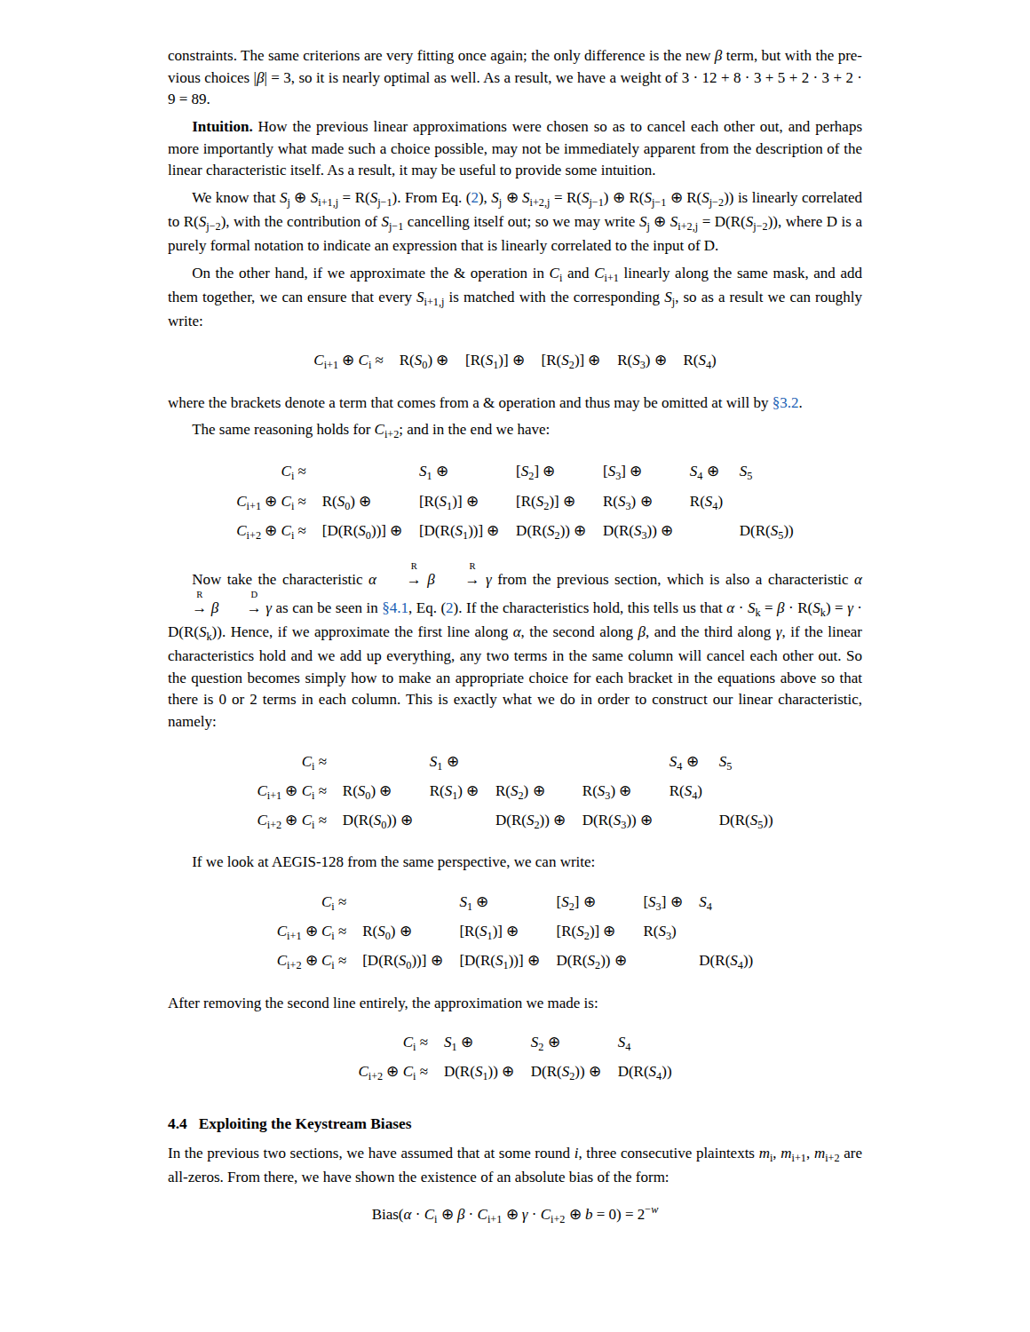constraints. The same criterions are very fitting once again; the only difference is the new β term, but with the previous choices |β| = 3, so it is nearly optimal as well. As a result, we have a weight of 3 · 12 + 8 · 3 + 5 + 2 · 3 + 2 · 9 = 89.
Intuition. How the previous linear approximations were chosen so as to cancel each other out, and perhaps more importantly what made such a choice possible, may not be immediately apparent from the description of the linear characteristic itself. As a result, it may be useful to provide some intuition.
We know that Sj ⊕ Si+1,j = R(Sj−1). From Eq. (2), Sj ⊕ Si+2,j = R(Sj−1) ⊕ R(Sj−1 ⊕ R(Sj−2)) is linearly correlated to R(Sj−2), with the contribution of Sj−1 cancelling itself out; so we may write Sj ⊕ Si+2,j = D(R(Sj−2)), where D is a purely formal notation to indicate an expression that is linearly correlated to the input of D.
On the other hand, if we approximate the & operation in Ci and Ci+1 linearly along the same mask, and add them together, we can ensure that every Si+1,j is matched with the corresponding Sj, so as a result we can roughly write:
| C i+1 ⊕ C i ≈ | R ( S 0 ) ⊕ | [ R ( S 1 )] ⊕ | [ R ( S 2 )] ⊕ | R ( S 3 ) ⊕ | R ( S 4 ) |
where the brackets denote a term that comes from a & operation and thus may be omitted at will by §3.2.
The same reasoning holds for Ci+2; and in the end we have:
| C i ≈ | | S 1 ⊕ | [ S 2 ] ⊕ | [ S 3 ] ⊕ | S 4 ⊕ | S 5 |
| C i+1 ⊕ C i ≈ | R ( S 0 ) ⊕ | [ R ( S 1 )] ⊕ | [ R ( S 2 )] ⊕ | R ( S 3 ) ⊕ | R ( S 4 ) | |
| C i+2 ⊕ C i ≈ | [ D ( R ( S 0 ))] ⊕ | [ D ( R ( S 1 ))] ⊕ | D ( R ( S 2 )) ⊕ | D ( R ( S 3 )) ⊕ | | D ( R ( S 5 )) |
Now take the characteristic α R→ β R→ γ from the previous section, which is also a characteristic α R→ β D→ γ as can be seen in §4.1, Eq. (2). If the characteristics hold, this tells us that α · Sk = β · R(Sk) = γ · D(R(Sk)). Hence, if we approximate the first line along α, the second along β, and the third along γ, if the linear characteristics hold and we add up everything, any two terms in the same column will cancel each other out. So the question becomes simply how to make an appropriate choice for each bracket in the equations above so that there is 0 or 2 terms in each column. This is exactly what we do in order to construct our linear characteristic, namely:
| C i ≈ | | S 1 ⊕ | | | S 4 ⊕ | S 5 |
| C i+1 ⊕ C i ≈ | R ( S 0 ) ⊕ | R ( S 1 ) ⊕ | R ( S 2 ) ⊕ | R ( S 3 ) ⊕ | R ( S 4 ) | |
| C i+2 ⊕ C i ≈ | D ( R ( S 0 )) ⊕ | | D ( R ( S 2 )) ⊕ | D ( R ( S 3 )) ⊕ | | D ( R ( S 5 )) |
If we look at AEGIS-128 from the same perspective, we can write:
| C i ≈ | | S 1 ⊕ | [ S 2 ] ⊕ | [ S 3 ] ⊕ | S 4 |
| C i+1 ⊕ C i ≈ | R ( S 0 ) ⊕ | [ R ( S 1 )] ⊕ | [ R ( S 2 )] ⊕ | R ( S 3 ) | |
| C i+2 ⊕ C i ≈ | [ D ( R ( S 0 ))] ⊕ | [ D ( R ( S 1 ))] ⊕ | D ( R ( S 2 )) ⊕ | | D ( R ( S 4 )) |
After removing the second line entirely, the approximation we made is:
| C i ≈ | S 1 ⊕ | S 2 ⊕ | S 4 |
| C i+2 ⊕ C i ≈ | D ( R ( S 1 )) ⊕ | D ( R ( S 2 )) ⊕ | D ( R ( S 4 )) |
4.4 Exploiting the Keystream Biases
In the previous two sections, we have assumed that at some round i, three consecutive plaintexts mi, mi+1, mi+2 are all-zeros. From there, we have shown the existence of an absolute bias of the form:
Bias(α · Ci ⊕ β · Ci+1 ⊕ γ · Ci+2 ⊕ b = 0) = 2−w